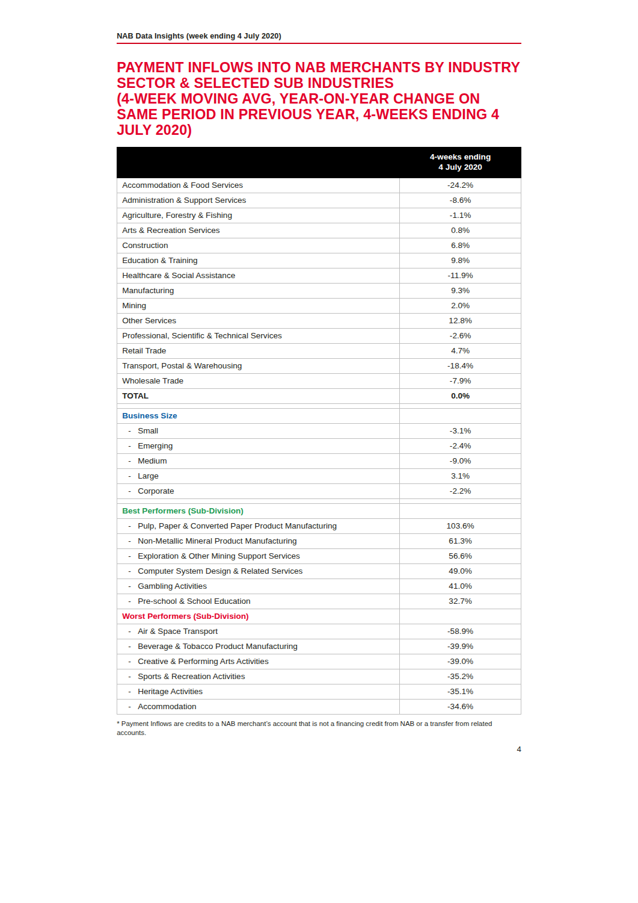NAB Data Insights (week ending 4 July 2020)
Payment inflows into NAB merchants by industry sector & selected sub industries
(4-week moving avg, year-on-year change on same period in previous year, 4-weeks ending 4 July 2020)
| | 4-weeks ending 4 July 2020 |
| --- | --- |
| Accommodation & Food Services | -24.2% |
| Administration & Support Services | -8.6% |
| Agriculture, Forestry & Fishing | -1.1% |
| Arts & Recreation Services | 0.8% |
| Construction | 6.8% |
| Education & Training | 9.8% |
| Healthcare & Social Assistance | -11.9% |
| Manufacturing | 9.3% |
| Mining | 2.0% |
| Other Services | 12.8% |
| Professional, Scientific & Technical Services | -2.6% |
| Retail Trade | 4.7% |
| Transport, Postal & Warehousing | -18.4% |
| Wholesale Trade | -7.9% |
| TOTAL | 0.0% |
| Business Size | |
| Small | -3.1% |
| Emerging | -2.4% |
| Medium | -9.0% |
| Large | 3.1% |
| Corporate | -2.2% |
| Best Performers (Sub-Division) | |
| Pulp, Paper & Converted Paper Product Manufacturing | 103.6% |
| Non-Metallic Mineral Product Manufacturing | 61.3% |
| Exploration & Other Mining Support Services | 56.6% |
| Computer System Design & Related Services | 49.0% |
| Gambling Activities | 41.0% |
| Pre-school & School Education | 32.7% |
| Worst Performers (Sub-Division) | |
| Air & Space Transport | -58.9% |
| Beverage & Tobacco Product Manufacturing | -39.9% |
| Creative & Performing Arts Activities | -39.0% |
| Sports & Recreation Activities | -35.2% |
| Heritage Activities | -35.1% |
| Accommodation | -34.6% |
* Payment Inflows are credits to a NAB merchant’s account that is not a financing credit from NAB or a transfer from related accounts.
4